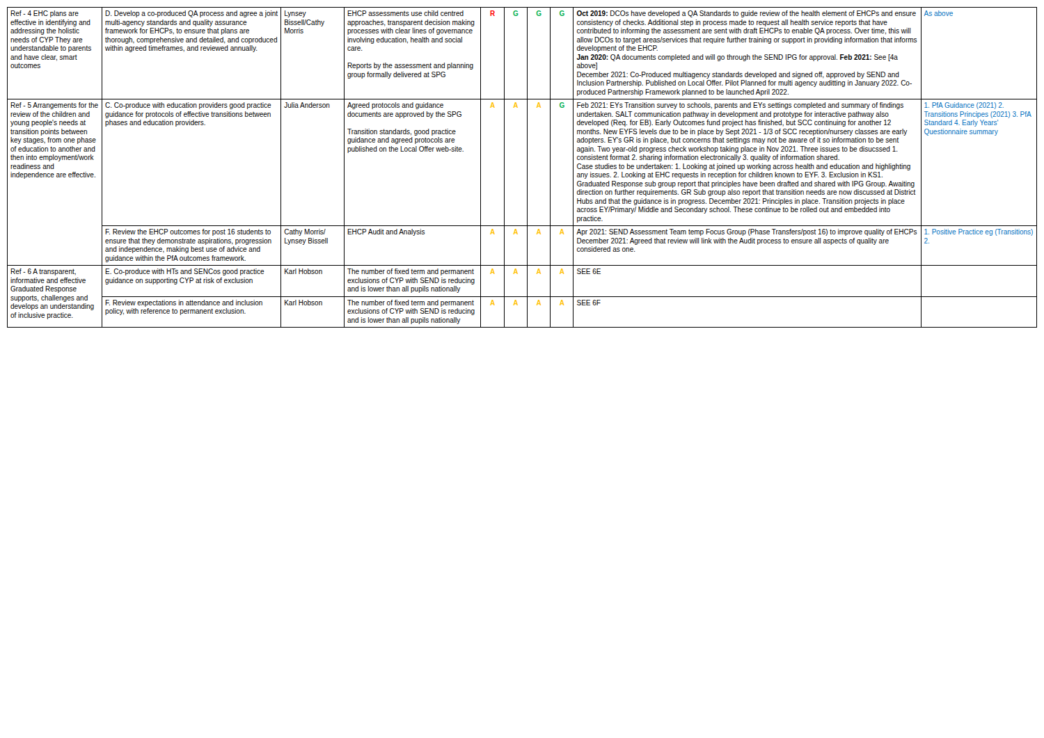| Ref - 4 EHC plans are effective in identifying and addressing the holistic needs of CYP They are understandable to parents and have clear, smart outcomes | D. Develop a co-produced QA process and agree a joint multi-agency standards and quality assurance framework for EHCPs, to ensure that plans are thorough, comprehensive and detailed, and coproduced within agreed timeframes, and reviewed annually. | Lynsey Bissell/Cathy Morris | EHCP assessments use child centred approaches, transparent decision making processes with clear lines of governance involving education, health and social care. Reports by the assessment and planning group formally delivered at SPG | R | G | G | G | Oct 2019: DCOs have developed a QA Standards to guide review of the health element of EHCPs and ensure consistency of checks. Additional step in process made to request all health service reports that have contributed to informing the assessment are sent with draft EHCPs to enable QA process. Over time, this will allow DCOs to target areas/services that require further training or support in providing information that informs development of the EHCP. Jan 2020: QA documents completed and will go through the SEND IPG for approval. Feb 2021: See [4a above] December 2021: Co-Produced multiagency standards developed and signed off, approved by SEND and Inclusion Partnership. Published on Local Offer. Pilot Planned for multi agency auditting in January 2022. Co-produced Partnership Framework planned to be launched April 2022. | As above |
| Ref - 5 Arrangements for the review of the children and young people's needs at transition points between key stages, from one phase of education to another and then into employment/work readiness and independence are effective. | C. Co-produce with education providers good practice guidance for protocols of effective transitions between phases and education providers. | Julia Anderson | Agreed protocols and guidance documents are approved by the SPG Transition standards, good practice guidance and agreed protocols are published on the Local Offer web-site. | A | A | A | G | Feb 2021: EYs Transition survey to schools, parents and EYs settings completed and summary of findings undertaken. SALT communication pathway in development and prototype for interactive pathway also developed (Req. for EB). Early Outcomes fund project has finished, but SCC continuing for another 12 months. New EYFS levels due to be in place by Sept 2021 - 1/3 of SCC reception/nursery classes are early adopters. EY's GR is in place, but concerns that settings may not be aware of it so information to be sent again. Two year-old progress check workshop taking place in Nov 2021. Three issues to be disucssed 1. consistent format 2. sharing information electronically 3. quality of information shared. Case studies to be undertaken: 1. Looking at joined up working across health and education and highlighting any issues. 2. Looking at EHC requests in reception for children known to EYF. 3. Exclusion in KS1. Graduated Response sub group report that principles have been drafted and shared with IPG Group. Awaiting direction on further requirements. GR Sub group also report that transition needs are now discussed at District Hubs and that the guidance is in progress. December 2021: Principles in place. Transition projects in place across EY/Primary/ Middle and Secondary school. These continue to be rolled out and embedded into practice. | 1. PfA Guidance (2021) 2. Transitions Principes (2021) 3. PfA Standard 4. Early Years' Questionnaire summary |
| F. Review the EHCP outcomes for post 16 students to ensure that they demonstrate aspirations, progression and independence, making best use of advice and guidance within the PfA outcomes framework. | Cathy Morris/ Lynsey Bissell | EHCP Audit and Analysis | A | A | A | A | Apr 2021: SEND Assessment Team temp Focus Group (Phase Transfers/post 16) to improve quality of EHCPs December 2021: Agreed that review will link with the Audit process to ensure all aspects of quality are considered as one. | 1. Positive Practice eg (Transitions) 2. |
| Ref - 6 A transparent, informative and effective Graduated Response supports, challenges and develops an understanding of inclusive practice. | E. Co-produce with HTs and SENCos good practice guidance on supporting CYP at risk of exclusion | Karl Hobson | The number of fixed term and permanent exclusions of CYP with SEND is reducing and is lower than all pupils nationally | A | A | A | A | SEE 6E | |
| F. Review expectations in attendance and inclusion policy, with reference to permanent exclusion. | Karl Hobson | The number of fixed term and permanent exclusions of CYP with SEND is reducing and is lower than all pupils nationally | A | A | A | A | SEE 6F | |